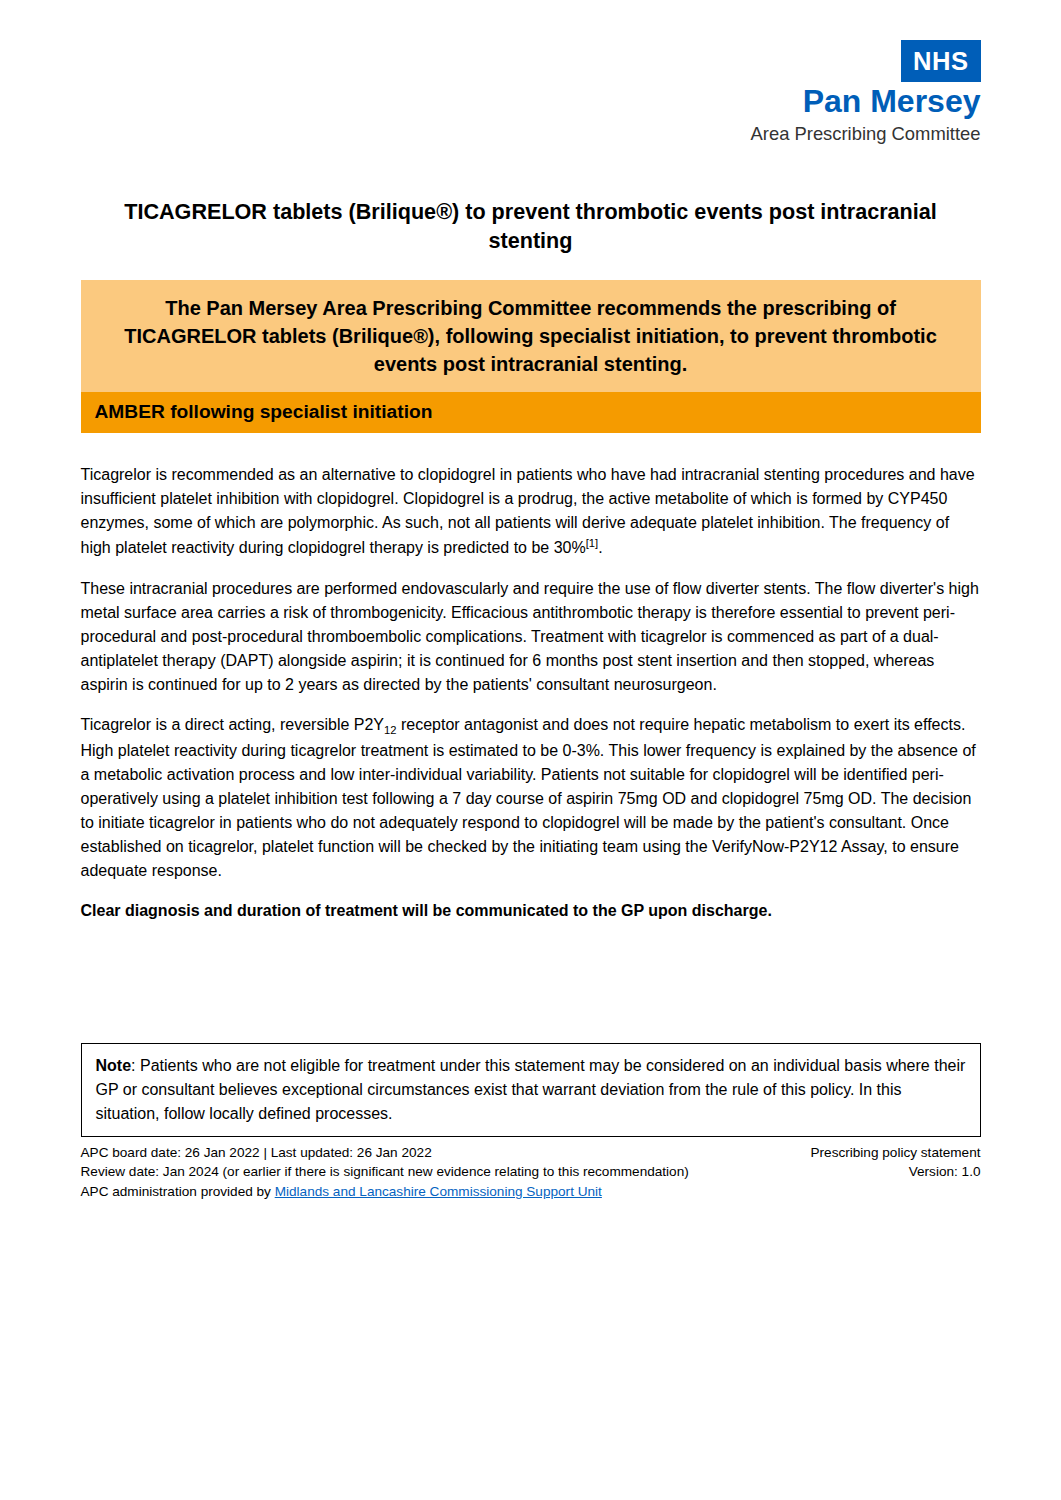NHS
Pan Mersey
Area Prescribing Committee
TICAGRELOR tablets (Brilique®) to prevent thrombotic events post intracranial stenting
The Pan Mersey Area Prescribing Committee recommends the prescribing of TICAGRELOR tablets (Brilique®), following specialist initiation, to prevent thrombotic events post intracranial stenting.
AMBER following specialist initiation
Ticagrelor is recommended as an alternative to clopidogrel in patients who have had intracranial stenting procedures and have insufficient platelet inhibition with clopidogrel. Clopidogrel is a prodrug, the active metabolite of which is formed by CYP450 enzymes, some of which are polymorphic. As such, not all patients will derive adequate platelet inhibition. The frequency of high platelet reactivity during clopidogrel therapy is predicted to be 30%[1].
These intracranial procedures are performed endovascularly and require the use of flow diverter stents. The flow diverter's high metal surface area carries a risk of thrombogenicity. Efficacious antithrombotic therapy is therefore essential to prevent peri-procedural and post-procedural thromboembolic complications. Treatment with ticagrelor is commenced as part of a dual-antiplatelet therapy (DAPT) alongside aspirin; it is continued for 6 months post stent insertion and then stopped, whereas aspirin is continued for up to 2 years as directed by the patients' consultant neurosurgeon.
Ticagrelor is a direct acting, reversible P2Y12 receptor antagonist and does not require hepatic metabolism to exert its effects. High platelet reactivity during ticagrelor treatment is estimated to be 0-3%. This lower frequency is explained by the absence of a metabolic activation process and low inter-individual variability. Patients not suitable for clopidogrel will be identified peri-operatively using a platelet inhibition test following a 7 day course of aspirin 75mg OD and clopidogrel 75mg OD. The decision to initiate ticagrelor in patients who do not adequately respond to clopidogrel will be made by the patient's consultant. Once established on ticagrelor, platelet function will be checked by the initiating team using the VerifyNow-P2Y12 Assay, to ensure adequate response.
Clear diagnosis and duration of treatment will be communicated to the GP upon discharge.
Note: Patients who are not eligible for treatment under this statement may be considered on an individual basis where their GP or consultant believes exceptional circumstances exist that warrant deviation from the rule of this policy. In this situation, follow locally defined processes.
| APC board date: 26 Jan 2022 / Last updated: 26 Jan 2022 | Prescribing policy statement |
| Review date: Jan 2024 (or earlier if there is significant new evidence relating to this recommendation) | Version: 1.0 |
| APC administration provided by Midlands and Lancashire Commissioning Support Unit |